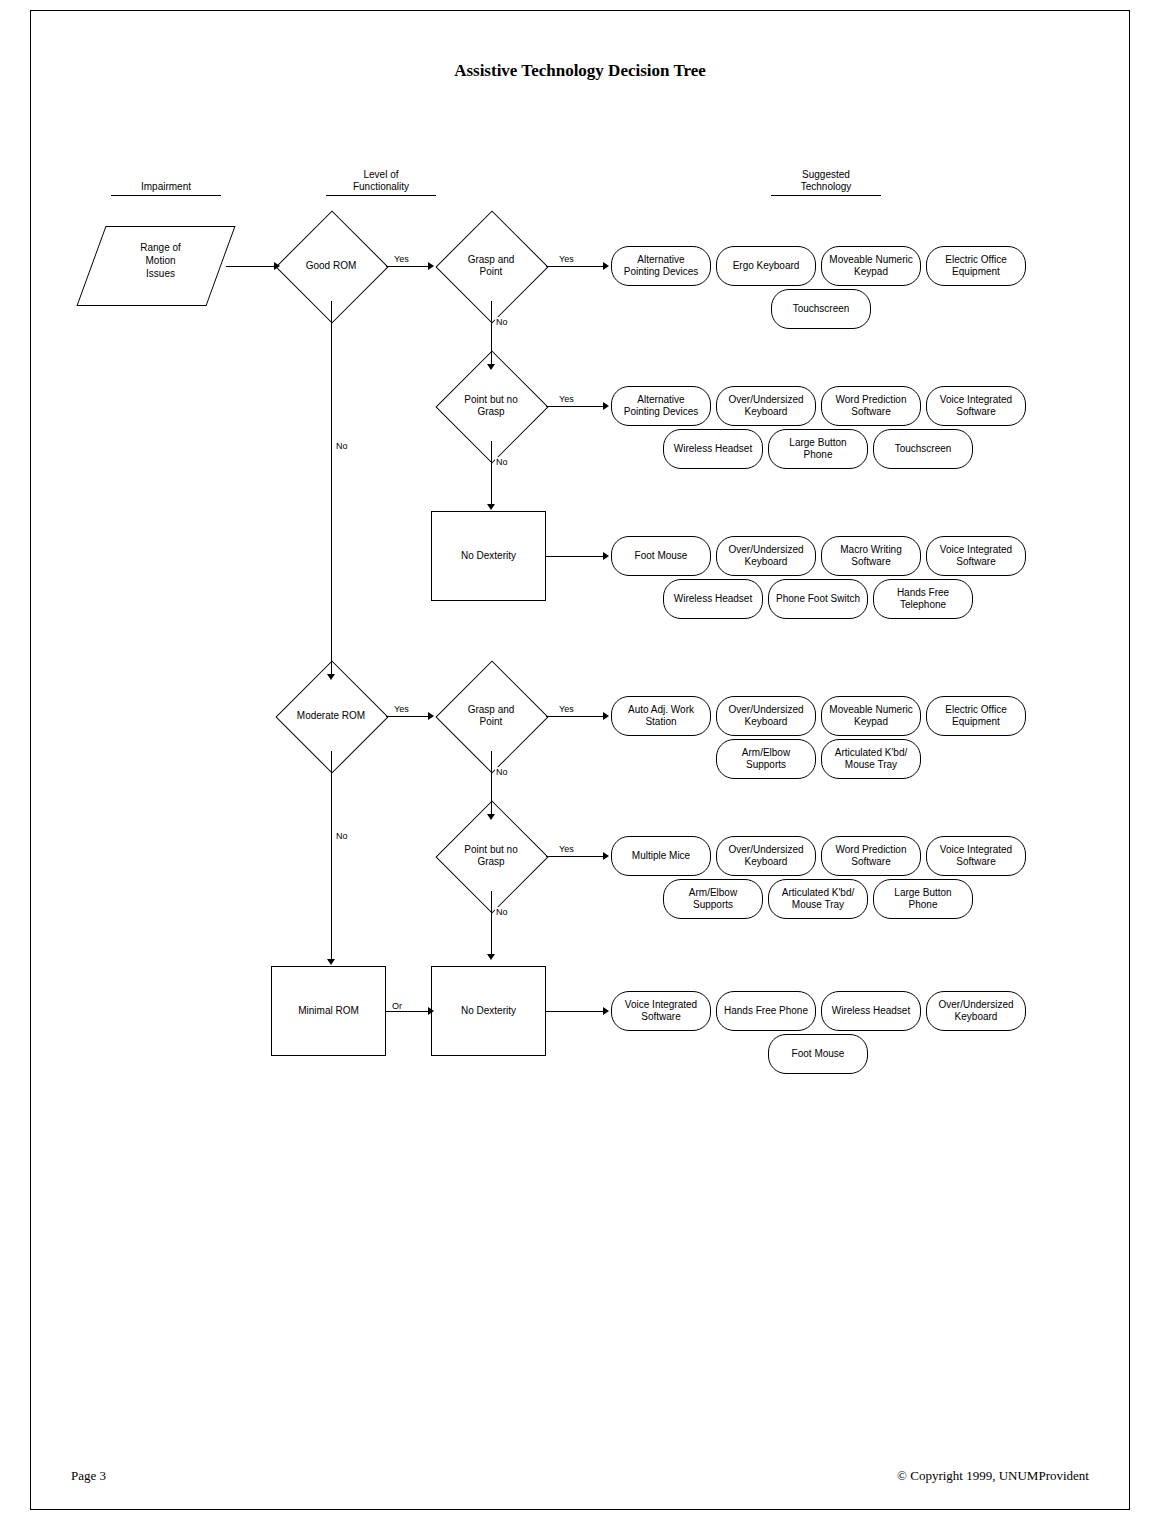Assistive Technology Decision Tree
Impairment
Level of
Functionality
Suggested
Technology
Range of
Motion
Issues
Good ROM
Yes
Grasp and
Point
Yes
Alternative
Pointing Devices
Ergo Keyboard
Moveable Numeric
Keypad
Electric Office
Equipment
Touchscreen
No
Point but no
Grasp
Yes
Alternative
Pointing Devices
Over/Undersized
Keyboard
Word Prediction
Software
Voice Integrated
Software
Wireless Headset
Large Button
Phone
Touchscreen
No
No Dexterity
Foot Mouse
Over/Undersized
Keyboard
Macro Writing
Software
Voice Integrated
Software
Wireless Headset
Phone Foot Switch
Hands Free
Telephone
No
Moderate ROM
Yes
Grasp and
Point
Yes
Auto Adj. Work
Station
Over/Undersized
Keyboard
Moveable Numeric
Keypad
Electric Office
Equipment
Arm/Elbow
Supports
Articulated K'bd/
Mouse Tray
No
Point but no
Grasp
Yes
Multiple Mice
Over/Undersized
Keyboard
Word Prediction
Software
Voice Integrated
Software
Arm/Elbow
Supports
Articulated K'bd/
Mouse Tray
Large Button
Phone
No
No
Minimal ROM
No Dexterity
Or
Voice Integrated
Software
Hands Free Phone
Wireless Headset
Over/Undersized
Keyboard
Foot Mouse
Page 3 © Copyright 1999, UNUMProvident